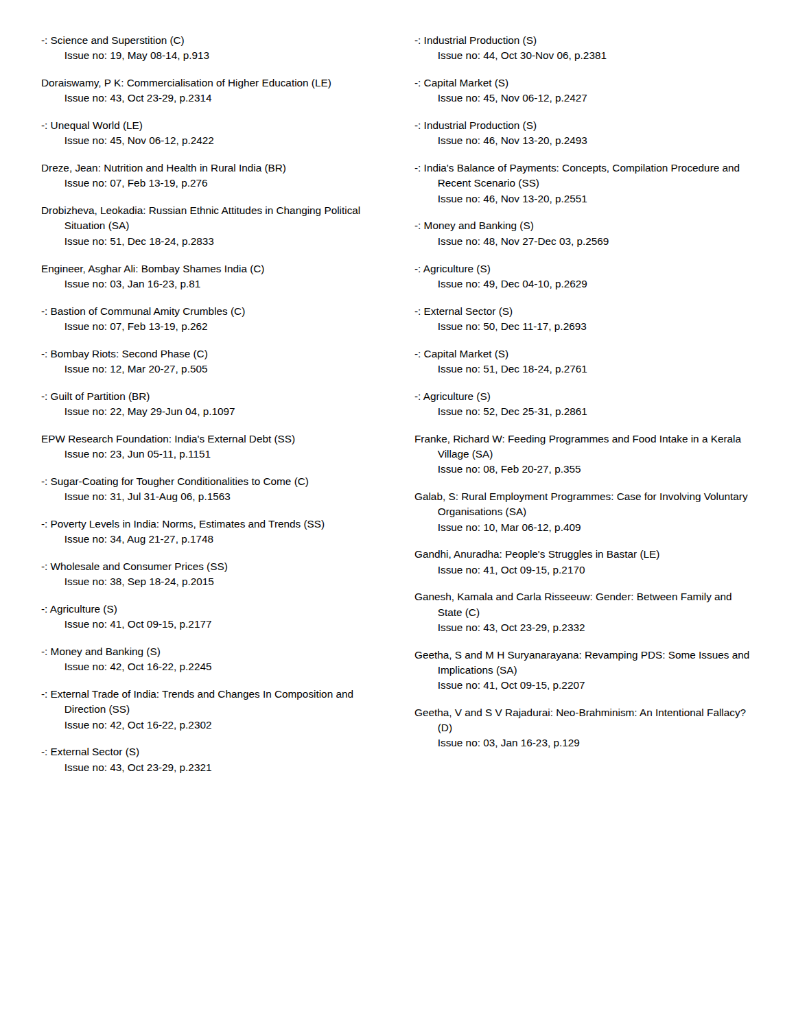-: Science and Superstition (C)Issue no: 19, May 08-14, p.913
Doraiswamy, P K: Commercialisation of Higher Education (LE)Issue no: 43, Oct 23-29, p.2314
-: Unequal World (LE)Issue no: 45, Nov 06-12, p.2422
Dreze, Jean: Nutrition and Health in Rural India (BR)Issue no: 07, Feb 13-19, p.276
Drobizheva, Leokadia: Russian Ethnic Attitudes in Changing Political Situation (SA)Issue no: 51, Dec 18-24, p.2833
Engineer, Asghar Ali: Bombay Shames India (C)Issue no: 03, Jan 16-23, p.81
-: Bastion of Communal Amity Crumbles (C)Issue no: 07, Feb 13-19, p.262
-: Bombay Riots: Second Phase (C)Issue no: 12, Mar 20-27, p.505
-: Guilt of Partition (BR)Issue no: 22, May 29-Jun 04, p.1097
EPW Research Foundation: India's External Debt (SS)Issue no: 23, Jun 05-11, p.1151
-: Sugar-Coating for Tougher Conditionalities to Come (C)Issue no: 31, Jul 31-Aug 06, p.1563
-: Poverty Levels in India: Norms, Estimates and Trends (SS)Issue no: 34, Aug 21-27, p.1748
-: Wholesale and Consumer Prices (SS)Issue no: 38, Sep 18-24, p.2015
-: Agriculture (S)Issue no: 41, Oct 09-15, p.2177
-: Money and Banking (S)Issue no: 42, Oct 16-22, p.2245
-: External Trade of India: Trends and Changes In Composition and Direction (SS)Issue no: 42, Oct 16-22, p.2302
-: External Sector (S)Issue no: 43, Oct 23-29, p.2321
-: Industrial Production (S)Issue no: 44, Oct 30-Nov 06, p.2381
-: Capital Market (S)Issue no: 45, Nov 06-12, p.2427
-: Industrial Production (S)Issue no: 46, Nov 13-20, p.2493
-: India's Balance of Payments: Concepts, Compilation Procedure and Recent Scenario (SS)Issue no: 46, Nov 13-20, p.2551
-: Money and Banking (S)Issue no: 48, Nov 27-Dec 03, p.2569
-: Agriculture (S)Issue no: 49, Dec 04-10, p.2629
-: External Sector (S)Issue no: 50, Dec 11-17, p.2693
-: Capital Market (S)Issue no: 51, Dec 18-24, p.2761
-: Agriculture (S)Issue no: 52, Dec 25-31, p.2861
Franke, Richard W: Feeding Programmes and Food Intake in a Kerala Village (SA)Issue no: 08, Feb 20-27, p.355
Galab, S: Rural Employment Programmes: Case for Involving Voluntary Organisations (SA)Issue no: 10, Mar 06-12, p.409
Gandhi, Anuradha: People's Struggles in Bastar (LE)Issue no: 41, Oct 09-15, p.2170
Ganesh, Kamala and Carla Risseeuw: Gender: Between Family and State (C)Issue no: 43, Oct 23-29, p.2332
Geetha, S and M H Suryanarayana: Revamping PDS: Some Issues and Implications (SA)Issue no: 41, Oct 09-15, p.2207
Geetha, V and S V Rajadurai: Neo-Brahminism: An Intentional Fallacy? (D)Issue no: 03, Jan 16-23, p.129